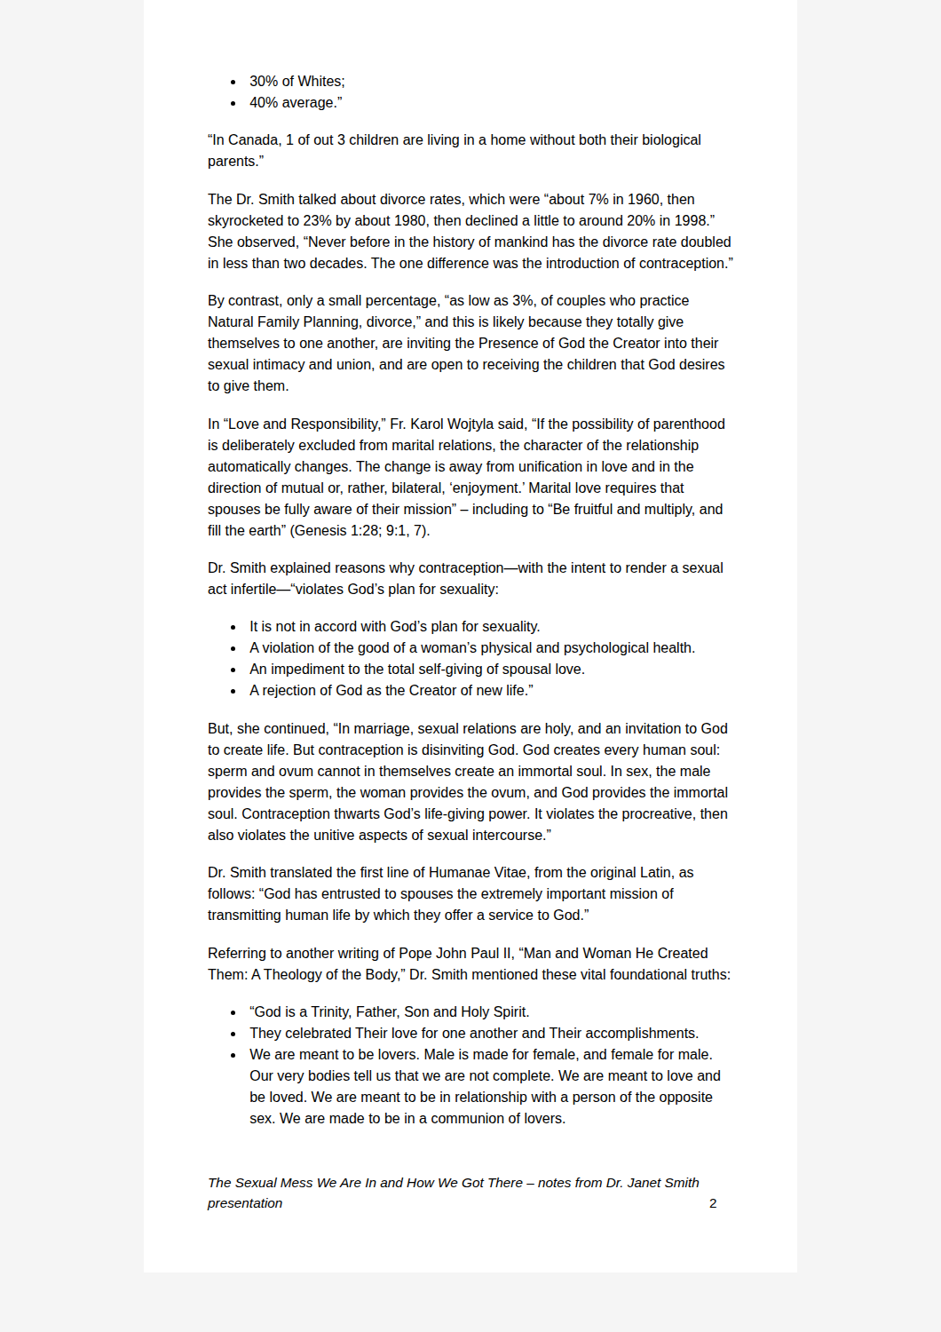30% of Whites;
40% average.”
“In Canada, 1 of out 3 children are living in a home without both their biological parents.”
The Dr. Smith talked about divorce rates, which were “about 7% in 1960, then skyrocketed to 23% by about 1980, then declined a little to around 20% in 1998.” She observed, “Never before in the history of mankind has the divorce rate doubled in less than two decades. The one difference was the introduction of contraception.”
By contrast, only a small percentage, “as low as 3%, of couples who practice Natural Family Planning, divorce,” and this is likely because they totally give themselves to one another, are inviting the Presence of God the Creator into their sexual intimacy and union, and are open to receiving the children that God desires to give them.
In “Love and Responsibility,” Fr. Karol Wojtyla said, “If the possibility of parenthood is deliberately excluded from marital relations, the character of the relationship automatically changes. The change is away from unification in love and in the direction of mutual or, rather, bilateral, ‘enjoyment.’ Marital love requires that spouses be fully aware of their mission” – including to “Be fruitful and multiply, and fill the earth” (Genesis 1:28; 9:1, 7).
Dr. Smith explained reasons why contraception—with the intent to render a sexual act infertile—“violates God’s plan for sexuality:
It is not in accord with God’s plan for sexuality.
A violation of the good of a woman’s physical and psychological health.
An impediment to the total self-giving of spousal love.
A rejection of God as the Creator of new life.”
But, she continued, “In marriage, sexual relations are holy, and an invitation to God to create life. But contraception is disinviting God. God creates every human soul: sperm and ovum cannot in themselves create an immortal soul. In sex, the male provides the sperm, the woman provides the ovum, and God provides the immortal soul. Contraception thwarts God’s life-giving power. It violates the procreative, then also violates the unitive aspects of sexual intercourse.”
Dr. Smith translated the first line of Humanae Vitae, from the original Latin, as follows: “God has entrusted to spouses the extremely important mission of transmitting human life by which they offer a service to God.”
Referring to another writing of Pope John Paul II, “Man and Woman He Created Them: A Theology of the Body,” Dr. Smith mentioned these vital foundational truths:
“God is a Trinity, Father, Son and Holy Spirit.
They celebrated Their love for one another and Their accomplishments.
We are meant to be lovers. Male is made for female, and female for male. Our very bodies tell us that we are not complete. We are meant to love and be loved. We are meant to be in relationship with a person of the opposite sex. We are made to be in a communion of lovers.
The Sexual Mess We Are In and How We Got There – notes from Dr. Janet Smith presentation2